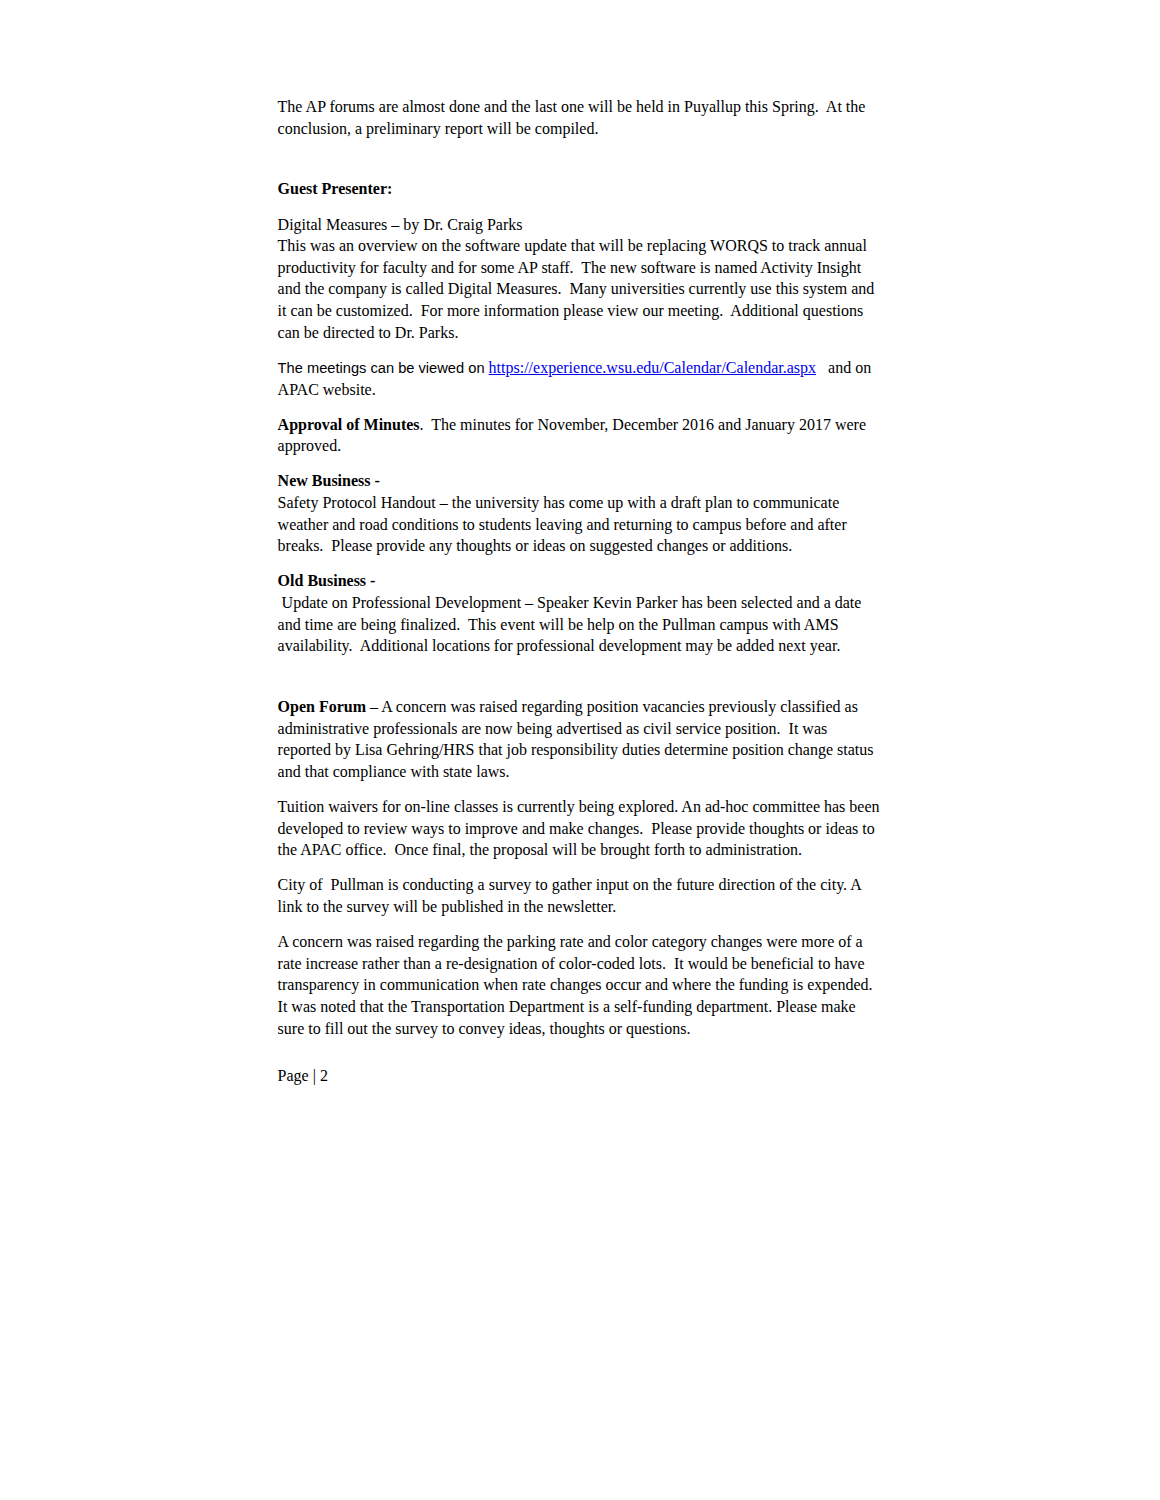The AP forums are almost done and the last one will be held in Puyallup this Spring. At the conclusion, a preliminary report will be compiled.
Guest Presenter:
Digital Measures – by Dr. Craig Parks
This was an overview on the software update that will be replacing WORQS to track annual productivity for faculty and for some AP staff. The new software is named Activity Insight and the company is called Digital Measures. Many universities currently use this system and it can be customized. For more information please view our meeting. Additional questions can be directed to Dr. Parks.
The meetings can be viewed on https://experience.wsu.edu/Calendar/Calendar.aspx and on APAC website.
Approval of Minutes. The minutes for November, December 2016 and January 2017 were approved.
New Business -
Safety Protocol Handout – the university has come up with a draft plan to communicate weather and road conditions to students leaving and returning to campus before and after breaks. Please provide any thoughts or ideas on suggested changes or additions.
Old Business -
Update on Professional Development – Speaker Kevin Parker has been selected and a date and time are being finalized. This event will be help on the Pullman campus with AMS availability. Additional locations for professional development may be added next year.
Open Forum – A concern was raised regarding position vacancies previously classified as administrative professionals are now being advertised as civil service position. It was reported by Lisa Gehring/HRS that job responsibility duties determine position change status and that compliance with state laws.
Tuition waivers for on-line classes is currently being explored. An ad-hoc committee has been developed to review ways to improve and make changes. Please provide thoughts or ideas to the APAC office. Once final, the proposal will be brought forth to administration.
City of Pullman is conducting a survey to gather input on the future direction of the city. A link to the survey will be published in the newsletter.
A concern was raised regarding the parking rate and color category changes were more of a rate increase rather than a re-designation of color-coded lots. It would be beneficial to have transparency in communication when rate changes occur and where the funding is expended. It was noted that the Transportation Department is a self-funding department. Please make sure to fill out the survey to convey ideas, thoughts or questions.
Page | 2